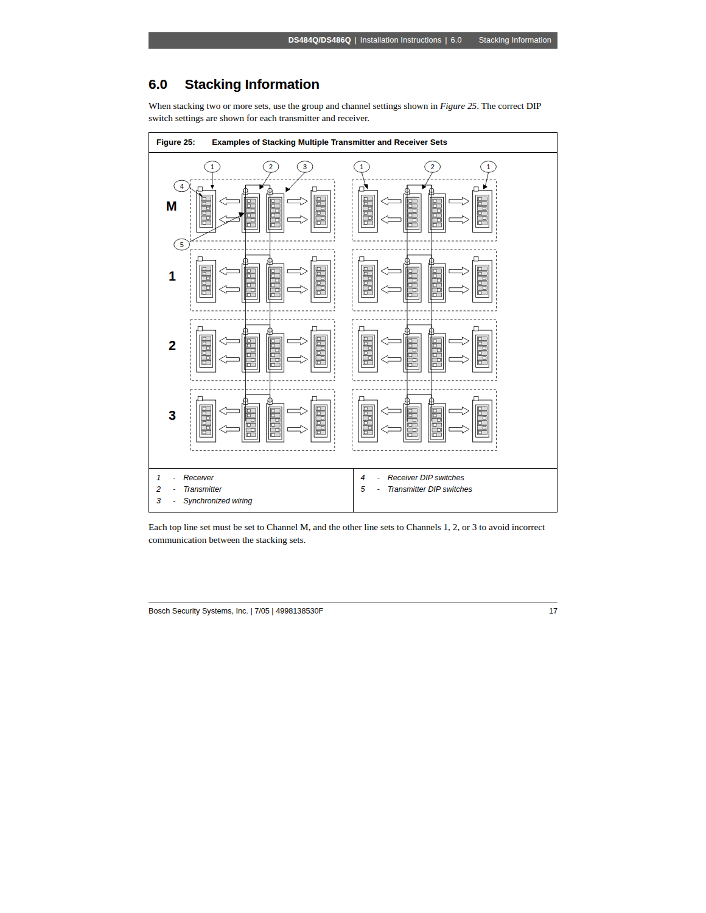DS484Q/DS486Q | Installation Instructions | 6.0Stacking Information
6.0 Stacking Information
When stacking two or more sets, use the group and channel settings shown in Figure 25. The correct DIP switch settings are shown for each transmitter and receiver.
Figure 25: Examples of Stacking Multiple Transmitter and Receiver Sets
M 1 2 3 1 2 3 1 2 1 4 5
1-Receiver
2-Transmitter
3-Synchronized wiring
4-Receiver DIP switches
5-Transmitter DIP switches
Each top line set must be set to Channel M, and the other line sets to Channels 1, 2, or 3 to avoid incorrect communication between the stacking sets.
Bosch Security Systems, Inc. | 7/05 | 4998138530F 17